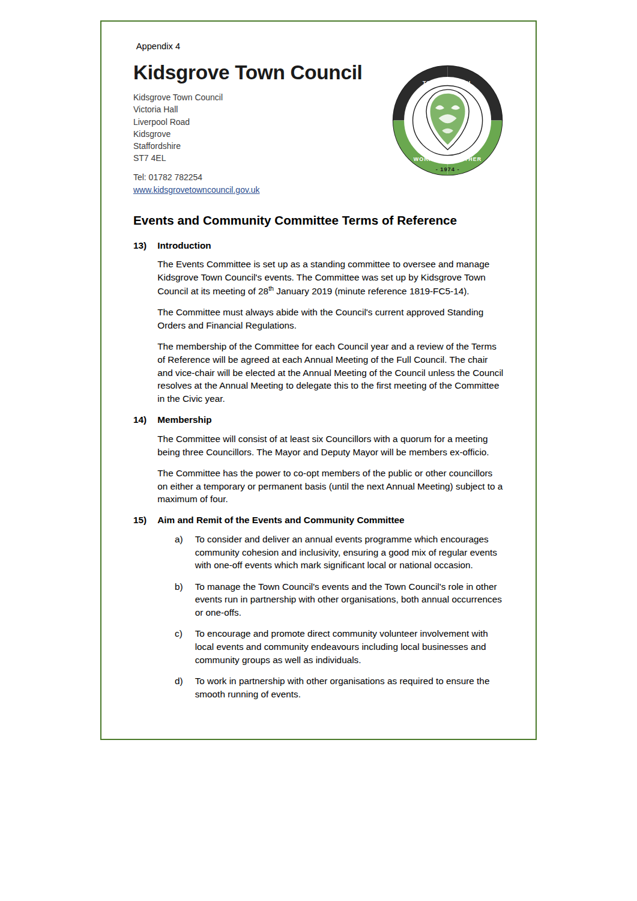Appendix 4
Kidsgrove Town Council
Kidsgrove Town Council
Victoria Hall
Liverpool Road
Kidsgrove
Staffordshire
ST7 4EL
Tel: 01782 782254
www.kidsgrovetowncouncil.gov.uk
Kidsgrove Town Council crest TOWN COUNCIL WORKING TOGETHER - 1974 -
Events and Community Committee Terms of Reference
Introduction
The Events Committee is set up as a standing committee to oversee and manage Kidsgrove Town Council's events. The Committee was set up by Kidsgrove Town Council at its meeting of 28th January 2019 (minute reference 1819-FC5-14).
The Committee must always abide with the Council's current approved Standing Orders and Financial Regulations.
The membership of the Committee for each Council year and a review of the Terms of Reference will be agreed at each Annual Meeting of the Full Council. The chair and vice-chair will be elected at the Annual Meeting of the Council unless the Council resolves at the Annual Meeting to delegate this to the first meeting of the Committee in the Civic year.
Membership
The Committee will consist of at least six Councillors with a quorum for a meeting being three Councillors. The Mayor and Deputy Mayor will be members ex-officio.
The Committee has the power to co-opt members of the public or other councillors on either a temporary or permanent basis (until the next Annual Meeting) subject to a maximum of four.
Aim and Remit of the Events and Community Committee
To consider and deliver an annual events programme which encourages community cohesion and inclusivity, ensuring a good mix of regular events with one-off events which mark significant local or national occasion.
To manage the Town Council's events and the Town Council's role in other events run in partnership with other organisations, both annual occurrences or one-offs.
To encourage and promote direct community volunteer involvement with local events and community endeavours including local businesses and community groups as well as individuals.
To work in partnership with other organisations as required to ensure the smooth running of events.